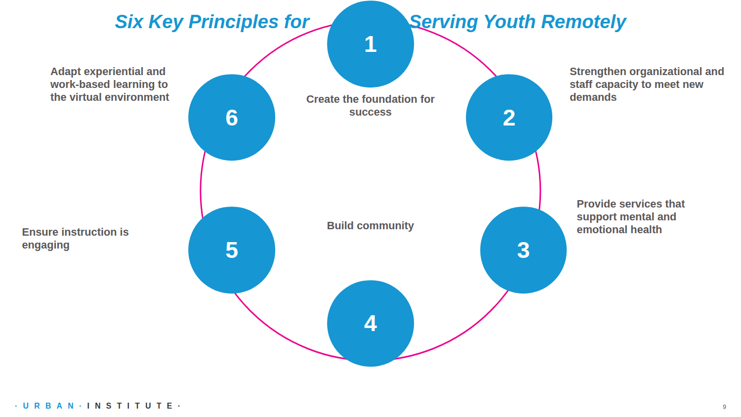Six Key Principles for Serving Youth Remotely
1
2
3
4
5
6
Create the foundation for success
Strengthen organizational and staff capacity to meet new demands
Provide services that support mental and emotional health
Build community
Ensure instruction is engaging
Adapt experiential and work-based learning to the virtual environment
· U R B A N · I N S T I T U T E ·
9